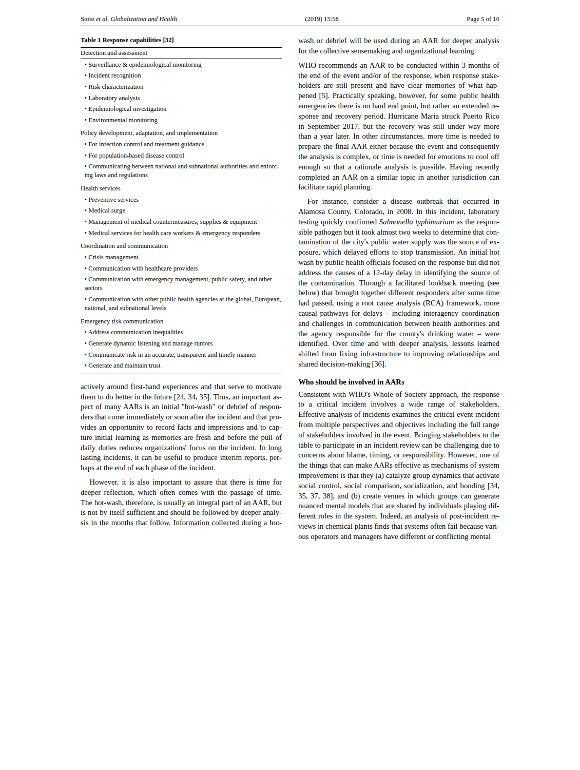Stoto et al. Globalization and Health (2019) 15:58 Page 5 of 10
Table 1 Response capabilities [ 32 ]
| Detection and assessment |
| --- |
| • Surveillance & epidemiological monitoring |
| • Incident recognition |
| • Risk characterization |
| • Laboratory analysis |
| • Epidemiological investigation |
| • Environmental monitoring |
| Policy development, adaptation, and implementation |
| • For infection control and treatment guidance |
| • For population-based disease control |
| • Communicating between national and subnational authorities and enforcing laws and regulations |
| Health services |
| • Preventive services |
| • Medical surge |
| • Management of medical countermeasures, supplies & equipment |
| • Medical services for health care workers & emergency responders |
| Coordination and communication |
| • Crisis management |
| • Communication with healthcare providers |
| • Communication with emergency management, public safety, and other sectors |
| • Communication with other public health agencies at the global, European, national, and subnational levels |
| Emergency risk communication |
| • Address communication inequalities |
| • Generate dynamic listening and manage rumors |
| • Communicate risk in an accurate, transparent and timely manner |
| • Generate and maintain trust |
actively around first-hand experiences and that serve to motivate them to do better in the future [24, 34, 35]. Thus, an important aspect of many AARs is an initial "hot-wash" or debrief of responders that come immediately or soon after the incident and that provides an opportunity to record facts and impressions and to capture initial learning as memories are fresh and before the pull of daily duties reduces organizations' focus on the incident. In long lasting incidents, it can be useful to produce interim reports, perhaps at the end of each phase of the incident.
However, it is also important to assure that there is time for deeper reflection, which often comes with the passage of time. The hot-wash, therefore, is usually an integral part of an AAR, but is not by itself sufficient and should be followed by deeper analysis in the months that follow. Information collected during a hot-wash or debrief will be used during an AAR for deeper analysis for the collective sensemaking and organizational learning.
WHO recommends an AAR to be conducted within 3 months of the end of the event and/or of the response, when response stakeholders are still present and have clear memories of what happened [5]. Practically speaking, however, for some public health emergencies there is no hard end point, but rather an extended response and recovery period. Hurricane Maria struck Puerto Rico in September 2017, but the recovery was still under way more than a year later. In other circumstances, more time is needed to prepare the final AAR either because the event and consequently the analysis is complex, or time is needed for emotions to cool off enough so that a rationale analysis is possible. Having recently completed an AAR on a similar topic in another jurisdiction can facilitate rapid planning.
For instance, consider a disease outbreak that occurred in Alamosa County, Colorado, in 2008. In this incident, laboratory testing quickly confirmed Salmonella typhimurium as the responsible pathogen but it took almost two weeks to determine that contamination of the city's public water supply was the source of exposure, which delayed efforts to stop transmission. An initial hot wash by public health officials focused on the response but did not address the causes of a 12-day delay in identifying the source of the contamination. Through a facilitated lookback meeting (see below) that brought together different responders after some time had passed, using a root cause analysis (RCA) framework, more causal pathways for delays – including interagency coordination and challenges in communication between health authorities and the agency responsible for the county's drinking water – were identified. Over time and with deeper analysis, lessons learned shifted from fixing infrastructure to improving relationships and shared decision-making [36].
Who should be involved in AARs
Consistent with WHO's Whole of Society approach, the response to a critical incident involves a wide range of stakeholders. Effective analysis of incidents examines the critical event incident from multiple perspectives and objectives including the full range of stakeholders involved in the event. Bringing stakeholders to the table to participate in an incident review can be challenging due to concerns about blame, timing, or responsibility. However, one of the things that can make AARs effective as mechanisms of system improvement is that they (a) catalyze group dynamics that activate social control, social comparison, socialization, and bonding [34, 35, 37, 38], and (b) create venues in which groups can generate nuanced mental models that are shared by individuals playing different roles in the system. Indeed, an analysis of post-incident reviews in chemical plants finds that systems often fail because various operators and managers have different or conflicting mental